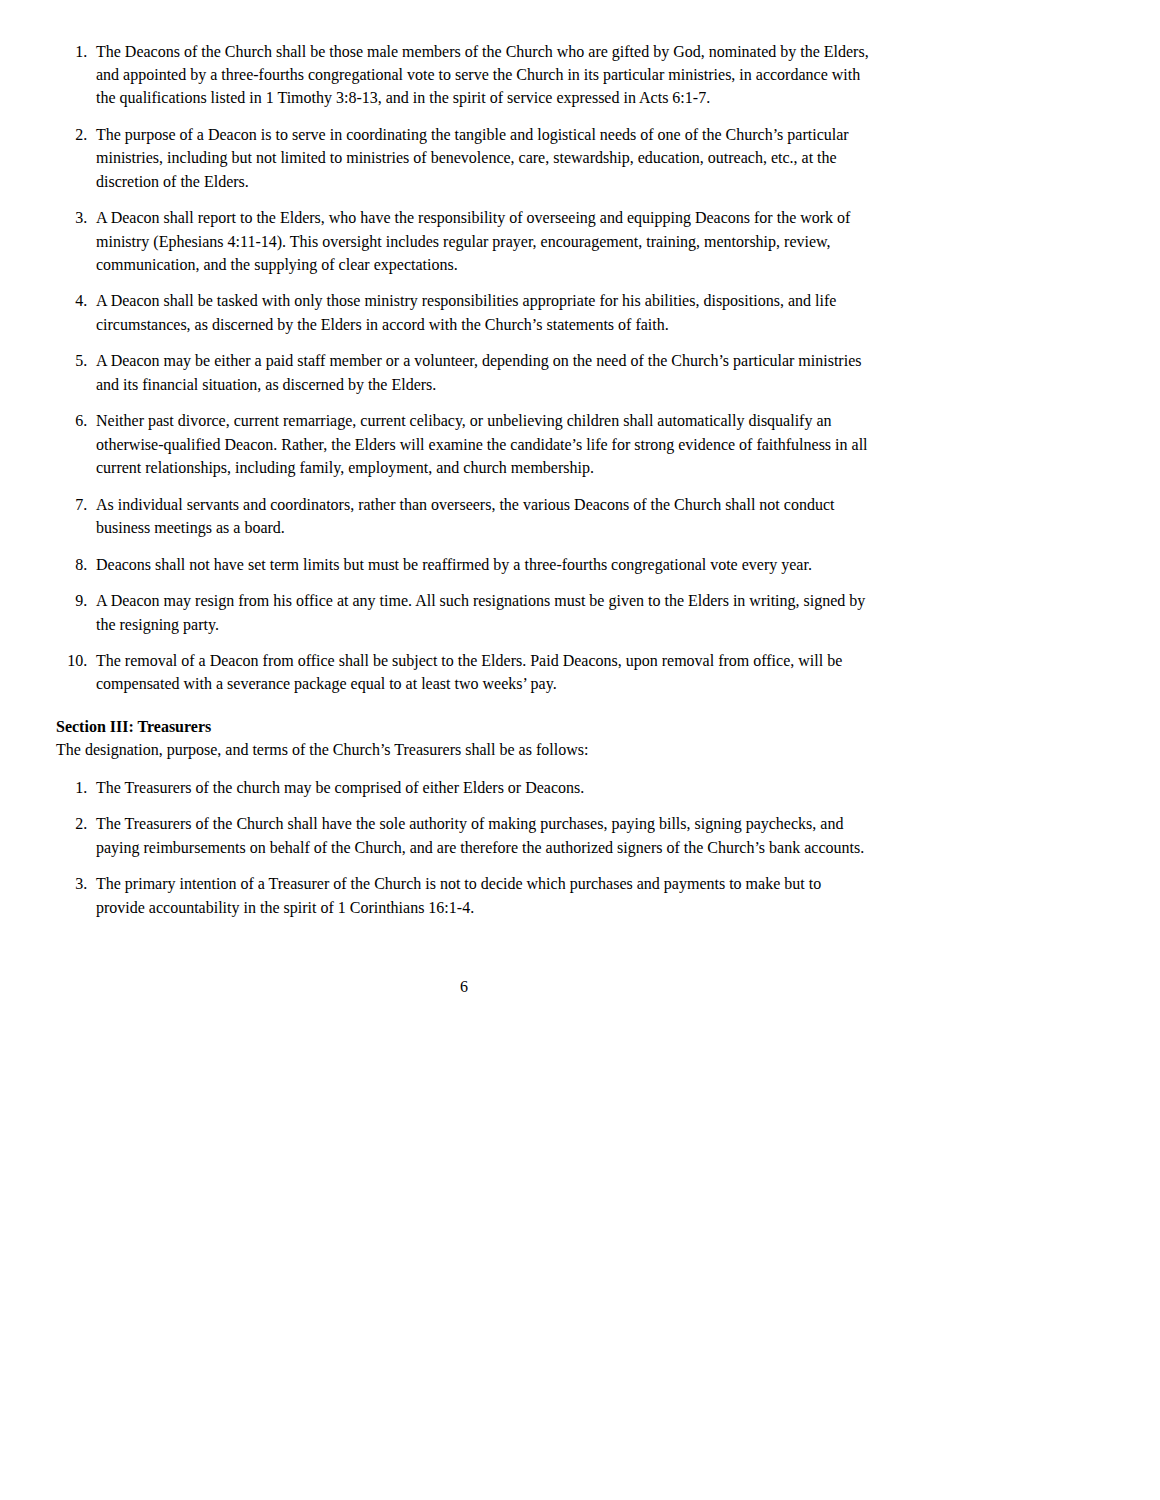The Deacons of the Church shall be those male members of the Church who are gifted by God, nominated by the Elders, and appointed by a three-fourths congregational vote to serve the Church in its particular ministries, in accordance with the qualifications listed in 1 Timothy 3:8-13, and in the spirit of service expressed in Acts 6:1-7.
The purpose of a Deacon is to serve in coordinating the tangible and logistical needs of one of the Church’s particular ministries, including but not limited to ministries of benevolence, care, stewardship, education, outreach, etc., at the discretion of the Elders.
A Deacon shall report to the Elders, who have the responsibility of overseeing and equipping Deacons for the work of ministry (Ephesians 4:11-14). This oversight includes regular prayer, encouragement, training, mentorship, review, communication, and the supplying of clear expectations.
A Deacon shall be tasked with only those ministry responsibilities appropriate for his abilities, dispositions, and life circumstances, as discerned by the Elders in accord with the Church’s statements of faith.
A Deacon may be either a paid staff member or a volunteer, depending on the need of the Church’s particular ministries and its financial situation, as discerned by the Elders.
Neither past divorce, current remarriage, current celibacy, or unbelieving children shall automatically disqualify an otherwise-qualified Deacon. Rather, the Elders will examine the candidate’s life for strong evidence of faithfulness in all current relationships, including family, employment, and church membership.
As individual servants and coordinators, rather than overseers, the various Deacons of the Church shall not conduct business meetings as a board.
Deacons shall not have set term limits but must be reaffirmed by a three-fourths congregational vote every year.
A Deacon may resign from his office at any time. All such resignations must be given to the Elders in writing, signed by the resigning party.
The removal of a Deacon from office shall be subject to the Elders. Paid Deacons, upon removal from office, will be compensated with a severance package equal to at least two weeks’ pay.
Section III: Treasurers
The designation, purpose, and terms of the Church’s Treasurers shall be as follows:
The Treasurers of the church may be comprised of either Elders or Deacons.
The Treasurers of the Church shall have the sole authority of making purchases, paying bills, signing paychecks, and paying reimbursements on behalf of the Church, and are therefore the authorized signers of the Church’s bank accounts.
The primary intention of a Treasurer of the Church is not to decide which purchases and payments to make but to provide accountability in the spirit of 1 Corinthians 16:1-4.
6